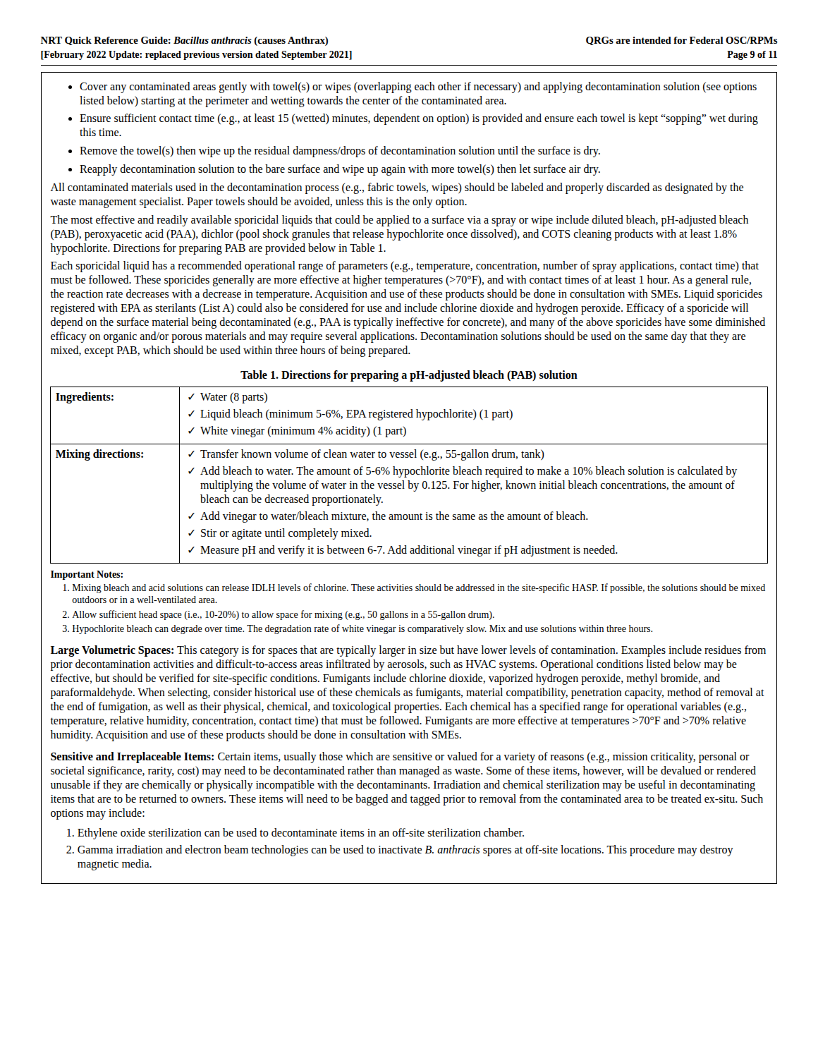NRT Quick Reference Guide: Bacillus anthracis (causes Anthrax)
QRGs are intended for Federal OSC/RPMs
[February 2022 Update: replaced previous version dated September 2021]
Page 9 of 11
Cover any contaminated areas gently with towel(s) or wipes (overlapping each other if necessary) and applying decontamination solution (see options listed below) starting at the perimeter and wetting towards the center of the contaminated area.
Ensure sufficient contact time (e.g., at least 15 (wetted) minutes, dependent on option) is provided and ensure each towel is kept “sopping” wet during this time.
Remove the towel(s) then wipe up the residual dampness/drops of decontamination solution until the surface is dry.
Reapply decontamination solution to the bare surface and wipe up again with more towel(s) then let surface air dry.
All contaminated materials used in the decontamination process (e.g., fabric towels, wipes) should be labeled and properly discarded as designated by the waste management specialist. Paper towels should be avoided, unless this is the only option.
The most effective and readily available sporicidal liquids that could be applied to a surface via a spray or wipe include diluted bleach, pH-adjusted bleach (PAB), peroxyacetic acid (PAA), dichlor (pool shock granules that release hypochlorite once dissolved), and COTS cleaning products with at least 1.8% hypochlorite. Directions for preparing PAB are provided below in Table 1.
Each sporicidal liquid has a recommended operational range of parameters (e.g., temperature, concentration, number of spray applications, contact time) that must be followed. These sporicides generally are more effective at higher temperatures (>70°F), and with contact times of at least 1 hour. As a general rule, the reaction rate decreases with a decrease in temperature. Acquisition and use of these products should be done in consultation with SMEs. Liquid sporicides registered with EPA as sterilants (List A) could also be considered for use and include chlorine dioxide and hydrogen peroxide. Efficacy of a sporicide will depend on the surface material being decontaminated (e.g., PAA is typically ineffective for concrete), and many of the above sporicides have some diminished efficacy on organic and/or porous materials and may require several applications. Decontamination solutions should be used on the same day that they are mixed, except PAB, which should be used within three hours of being prepared.
Table 1. Directions for preparing a pH-adjusted bleach (PAB) solution
| Ingredients: | Water (8 parts) Liquid bleach (minimum 5-6%, EPA registered hypochlorite) (1 part) White vinegar (minimum 4% acidity) (1 part) |
| Mixing directions: | Transfer known volume of clean water to vessel (e.g., 55-gallon drum, tank) Add bleach to water. The amount of 5-6% hypochlorite bleach required to make a 10% bleach solution is calculated by multiplying the volume of water in the vessel by 0.125. For higher, known initial bleach concentrations, the amount of bleach can be decreased proportionately. Add vinegar to water/bleach mixture, the amount is the same as the amount of bleach. Stir or agitate until completely mixed. Measure pH and verify it is between 6-7. Add additional vinegar if pH adjustment is needed. |
Important Notes:
Mixing bleach and acid solutions can release IDLH levels of chlorine. These activities should be addressed in the site-specific HASP. If possible, the solutions should be mixed outdoors or in a well-ventilated area.
Allow sufficient head space (i.e., 10-20%) to allow space for mixing (e.g., 50 gallons in a 55-gallon drum).
Hypochlorite bleach can degrade over time. The degradation rate of white vinegar is comparatively slow. Mix and use solutions within three hours.
Large Volumetric Spaces: This category is for spaces that are typically larger in size but have lower levels of contamination. Examples include residues from prior decontamination activities and difficult-to-access areas infiltrated by aerosols, such as HVAC systems. Operational conditions listed below may be effective, but should be verified for site-specific conditions. Fumigants include chlorine dioxide, vaporized hydrogen peroxide, methyl bromide, and paraformaldehyde. When selecting, consider historical use of these chemicals as fumigants, material compatibility, penetration capacity, method of removal at the end of fumigation, as well as their physical, chemical, and toxicological properties. Each chemical has a specified range for operational variables (e.g., temperature, relative humidity, concentration, contact time) that must be followed. Fumigants are more effective at temperatures >70°F and >70% relative humidity. Acquisition and use of these products should be done in consultation with SMEs.
Sensitive and Irreplaceable Items: Certain items, usually those which are sensitive or valued for a variety of reasons (e.g., mission criticality, personal or societal significance, rarity, cost) may need to be decontaminated rather than managed as waste. Some of these items, however, will be devalued or rendered unusable if they are chemically or physically incompatible with the decontaminants. Irradiation and chemical sterilization may be useful in decontaminating items that are to be returned to owners. These items will need to be bagged and tagged prior to removal from the contaminated area to be treated ex-situ. Such options may include:
Ethylene oxide sterilization can be used to decontaminate items in an off-site sterilization chamber.
Gamma irradiation and electron beam technologies can be used to inactivate B. anthracis spores at off-site locations. This procedure may destroy magnetic media.